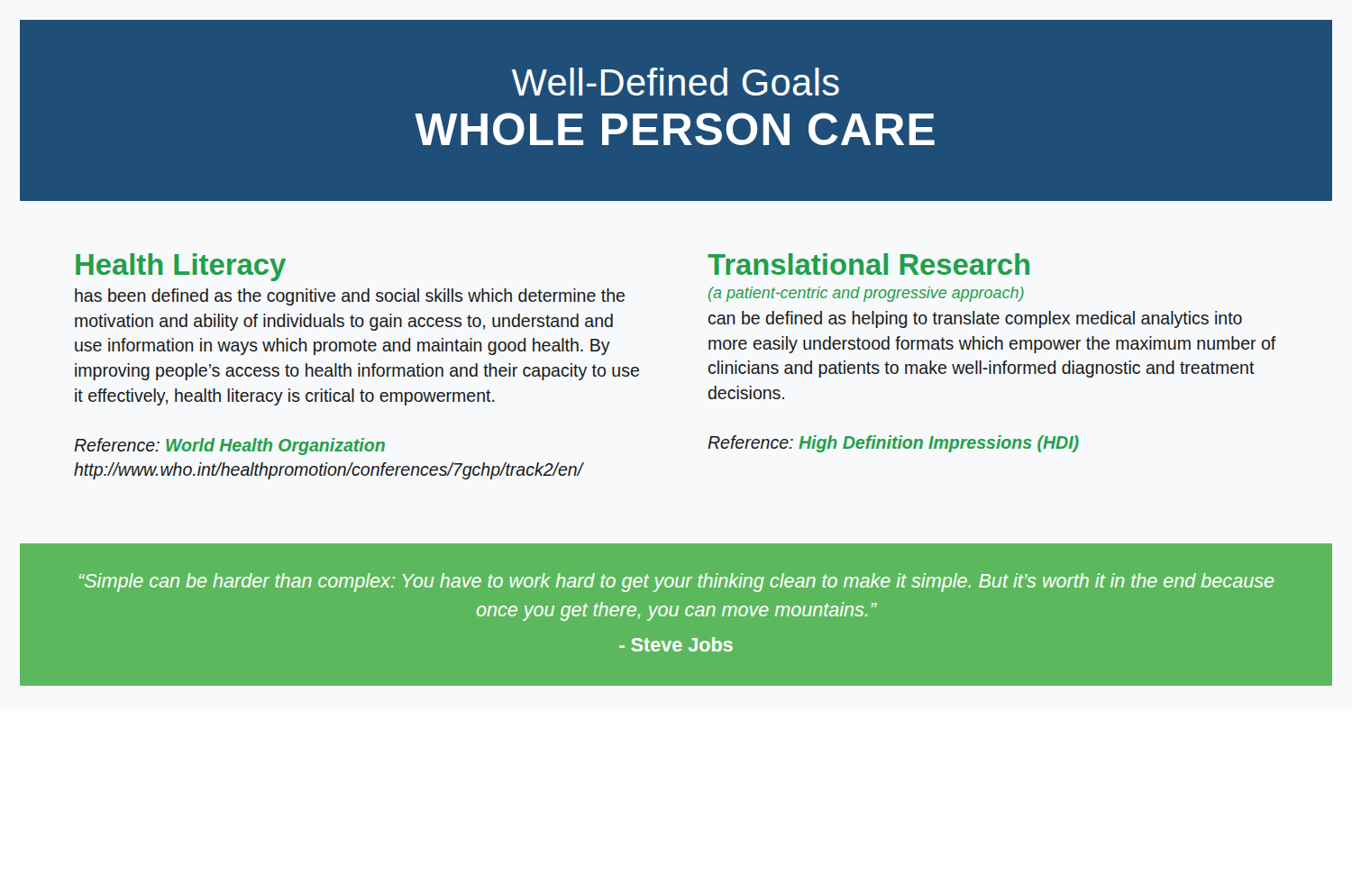Well-Defined Goals WHOLE PERSON CARE
Health Literacy
has been defined as the cognitive and social skills which determine the motivation and ability of individuals to gain access to, understand and use information in ways which promote and maintain good health. By improving people’s access to health information and their capacity to use it effectively, health literacy is critical to empowerment.
Reference: World Health Organization http://www.who.int/healthpromotion/conferences/7gchp/track2/en/
Translational Research
(a patient-centric and progressive approach)
can be defined as helping to translate complex medical analytics into more easily understood formats which empower the maximum number of clinicians and patients to make well-informed diagnostic and treatment decisions.
Reference: High Definition Impressions (HDI)
“Simple can be harder than complex: You have to work hard to get your thinking clean to make it simple. But it’s worth it in the end because once you get there, you can move mountains.” - Steve Jobs